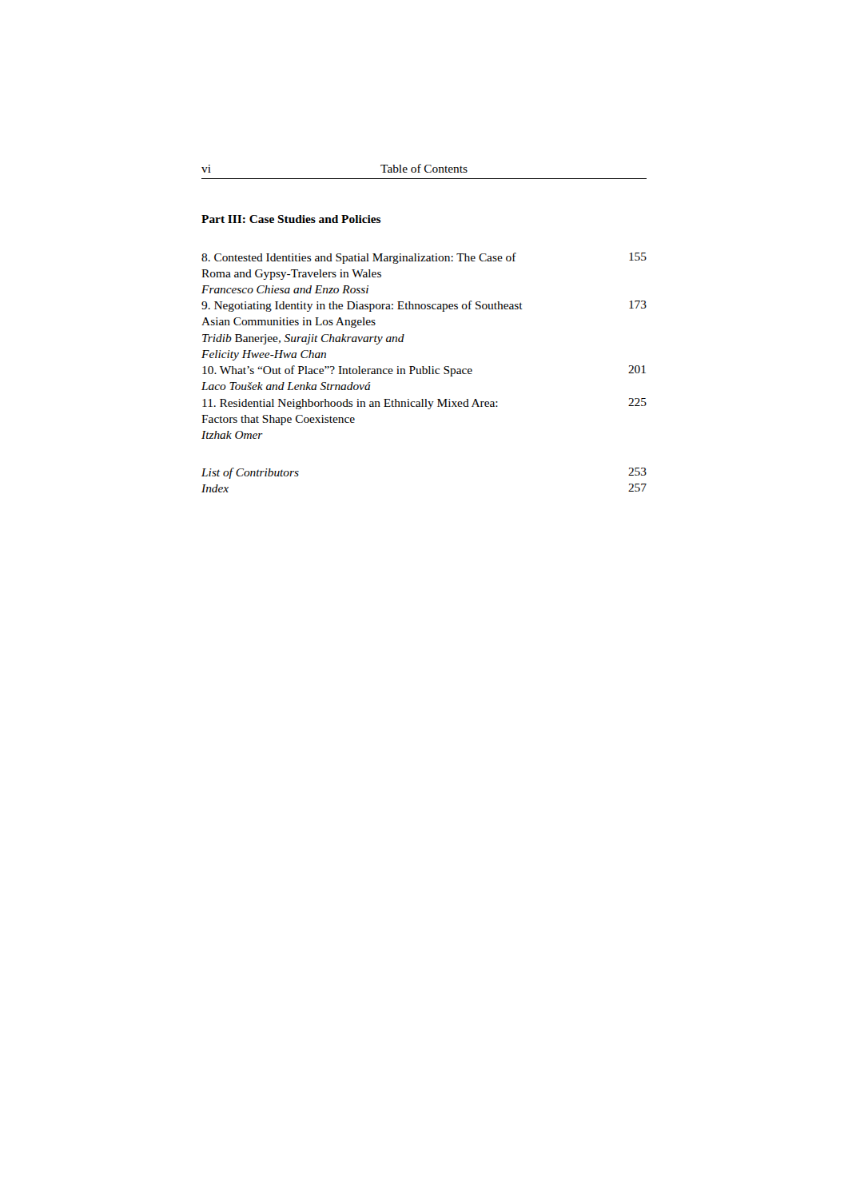vi
Table of Contents
Part III: Case Studies and Policies
| 8. Contested Identities and Spatial Marginalization: The Case of Roma and Gypsy-Travelers in Wales Francesco Chiesa and Enzo Rossi | 155 |
| 9. Negotiating Identity in the Diaspora: Ethnoscapes of Southeast Asian Communities in Los Angeles Tridib Banerjee , Surajit Chakravarty and Felicity Hwee-Hwa Chan | 173 |
| 10. What’s “Out of Place”? Intolerance in Public Space Laco Toušek and Lenka Strnadová | 201 |
| 11. Residential Neighborhoods in an Ethnically Mixed Area: Factors that Shape Coexistence Itzhak Omer | 225 |
| List of Contributors | 253 |
| Index | 257 |